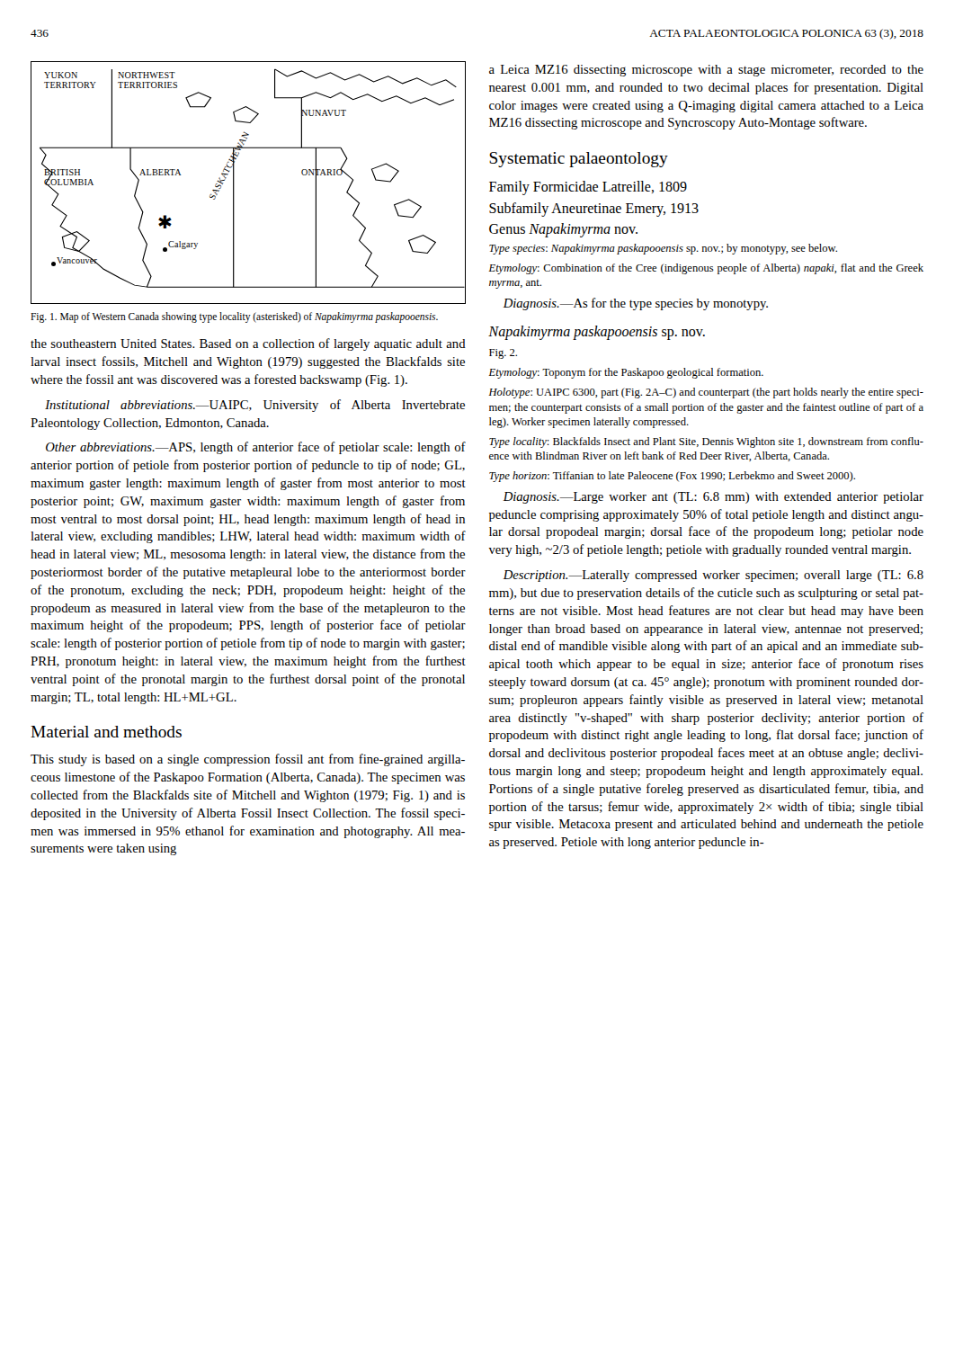436
ACTA PALAEONTOLOGICA POLONICA 63 (3), 2018
YUKON
TERRITORY
NORTHWEST
TERRITORIES
NUNAVUT
BRITISH
COLUMBIA
ALBERTA
ONTARIO
SASKATCHEWAN
✱
Calgary
Vancouver
Fig. 1. Map of Western Canada showing type locality (asterisked) of Napakimyrma paskapooensis.
the southeastern United States. Based on a collection of largely aquatic adult and larval insect fossils, Mitchell and Wighton (1979) suggested the Blackfalds site where the fossil ant was discovered was a forested backswamp (Fig. 1).
Institutional abbreviations.—UAIPC, University of Alberta Invertebrate Paleontology Collection, Edmonton, Canada.
Other abbreviations.—APS, length of anterior face of petiolar scale: length of anterior portion of petiole from posterior portion of peduncle to tip of node; GL, maximum gaster length: maximum length of gaster from most anterior to most posterior point; GW, maximum gaster width: maximum length of gaster from most ventral to most dorsal point; HL, head length: maximum length of head in lateral view, excluding mandibles; LHW, lateral head width: maximum width of head in lateral view; ML, mesosoma length: in lateral view, the distance from the posteriormost border of the putative metapleural lobe to the anteriormost border of the pronotum, excluding the neck; PDH, propodeum height: height of the propodeum as measured in lateral view from the base of the metapleuron to the maximum height of the propodeum; PPS, length of posterior face of petiolar scale: length of posterior portion of petiole from tip of node to margin with gaster; PRH, pronotum height: in lateral view, the maximum height from the furthest ventral point of the pronotal margin to the furthest dorsal point of the pronotal margin; TL, total length: HL+ML+GL.
Material and methods
This study is based on a single compression fossil ant from fine-grained argillaceous limestone of the Paskapoo Formation (Alberta, Canada). The specimen was collected from the Blackfalds site of Mitchell and Wighton (1979; Fig. 1) and is deposited in the University of Alberta Fossil Insect Collection. The fossil specimen was immersed in 95% ethanol for examination and photography. All measurements were taken using
a Leica MZ16 dissecting microscope with a stage micrometer, recorded to the nearest 0.001 mm, and rounded to two decimal places for presentation. Digital color images were created using a Q-imaging digital camera attached to a Leica MZ16 dissecting microscope and Syncroscopy Auto-Montage software.
Systematic palaeontology
Family Formicidae Latreille, 1809
Subfamily Aneuretinae Emery, 1913
Genus Napakimyrma nov.
Type species: Napakimyrma paskapooensis sp. nov.; by monotypy, see below.
Etymology: Combination of the Cree (indigenous people of Alberta) napaki, flat and the Greek myrma, ant.
Diagnosis.—As for the type species by monotypy.
Napakimyrma paskapooensis sp. nov.
Fig. 2.
Etymology: Toponym for the Paskapoo geological formation.
Holotype: UAIPC 6300, part (Fig. 2A–C) and counterpart (the part holds nearly the entire specimen; the counterpart consists of a small portion of the gaster and the faintest outline of part of a leg). Worker specimen laterally compressed.
Type locality: Blackfalds Insect and Plant Site, Dennis Wighton site 1, downstream from confluence with Blindman River on left bank of Red Deer River, Alberta, Canada.
Type horizon: Tiffanian to late Paleocene (Fox 1990; Lerbekmo and Sweet 2000).
Diagnosis.—Large worker ant (TL: 6.8 mm) with extended anterior petiolar peduncle comprising approximately 50% of total petiole length and distinct angular dorsal propodeal margin; dorsal face of the propodeum long; petiolar node very high, ~2/3 of petiole length; petiole with gradually rounded ventral margin.
Description.—Laterally compressed worker specimen; overall large (TL: 6.8 mm), but due to preservation details of the cuticle such as sculpturing or setal patterns are not visible. Most head features are not clear but head may have been longer than broad based on appearance in lateral view, antennae not preserved; distal end of mandible visible along with part of an apical and an immediate subapical tooth which appear to be equal in size; anterior face of pronotum rises steeply toward dorsum (at ca. 45° angle); pronotum with prominent rounded dorsum; propleuron appears faintly visible as preserved in lateral view; metanotal area distinctly "v-shaped" with sharp posterior declivity; anterior portion of propodeum with distinct right angle leading to long, flat dorsal face; junction of dorsal and declivitous posterior propodeal faces meet at an obtuse angle; declivitous margin long and steep; propodeum height and length approximately equal. Portions of a single putative foreleg preserved as disarticulated femur, tibia, and portion of the tarsus; femur wide, approximately 2× width of tibia; single tibial spur visible. Metacoxa present and articulated behind and underneath the petiole as preserved. Petiole with long anterior peduncle in-